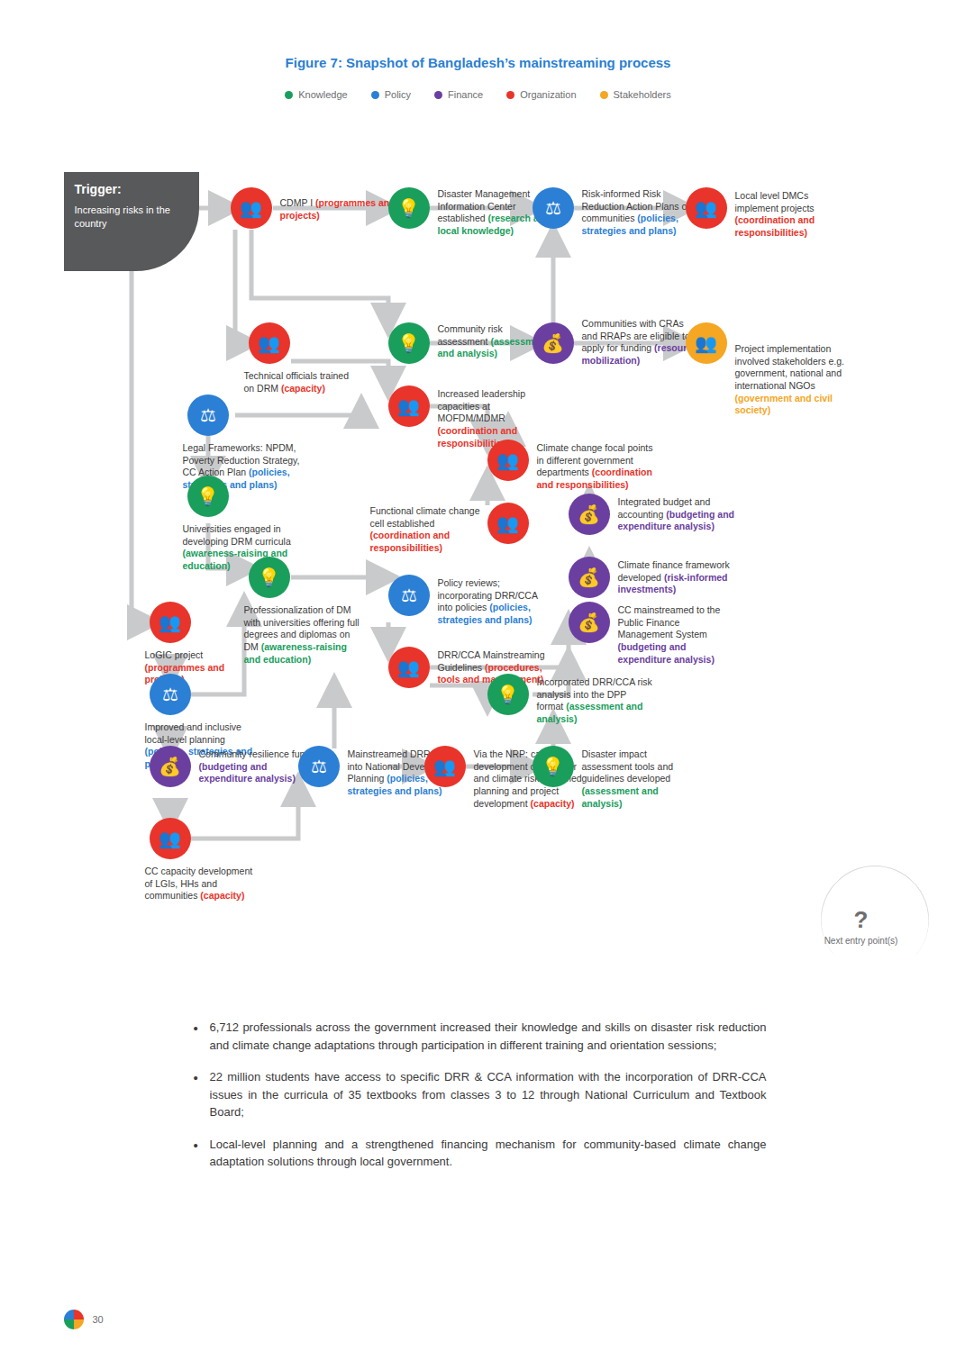Figure 7: Snapshot of Bangladesh’s mainstreaming process
Knowledge Policy Finance Organization Stakeholders
Trigger: Increasing risks in the country
👥
CDMP I (programmes and projects)
💡
Disaster Management Information Center established (research and local knowledge)
⚖
Risk-informed Risk Reduction Action Plans of communities (policies, strategies and plans)
👥
Local level DMCs implement projects (coordination and responsibilities)
💡
Community risk assessment (assessment and analysis)
💰
Communities with CRAs and RRAPs are eligible to apply for funding (resource mobilization)
👥
Project implementation involved stakeholders e.g. government, national and international NGOs (government and civil society)
👥
Technical officials trained on DRM (capacity)
⚖
Legal Frameworks: NPDM, Poverty Reduction Strategy, CC Action Plan (policies, strategies and plans)
👥
Increased leadership capacities at MOFDM/MDMR (coordination and responsibilities)
👥
Climate change focal points in different government departments (coordination and responsibilities)
👥
Functional climate change cell established (coordination and responsibilities)
💡
Universities engaged in developing DRM curricula (awareness-raising and education)
💰
Integrated budget and accounting (budgeting and expenditure analysis)
💰
Climate finance framework developed (risk-informed investments)
👥
LoGIC project (programmes and projects)
💡
Professionalization of DM with universities offering full degrees and diplomas on DM (awareness-raising and education)
⚖
Policy reviews; incorporating DRR/CCA into policies (policies, strategies and plans)
💰
CC mainstreamed to the Public Finance Management System (budgeting and expenditure analysis)
⚖
Improved and inclusive local-level planning (policies, strategies and plans)
👥
DRR/CCA Mainstreaming Guidelines (procedures, tools and management)
💡
Incorporated DRR/CCA risk analysis into the DPP format (assessment and analysis)
💰
Community resilience fund (budgeting and expenditure analysis)
⚖
Mainstreamed DRR/CCA into National Development Planning (policies, strategies and plans)
👥
Via the NRP: capacity development on disaster and climate risk- informed planning and project development (capacity)
💡
Disaster impact assessment tools and guidelines developed (assessment and analysis)
👥
CC capacity development of LGIs, HHs and communities (capacity)
? Next entry point(s)
6,712 professionals across the government increased their knowledge and skills on disaster risk reduction and climate change adaptations through participation in different training and orientation sessions;
22 million students have access to specific DRR & CCA information with the incorporation of DRR-CCA issues in the curricula of 35 textbooks from classes 3 to 12 through National Curriculum and Textbook Board;
Local-level planning and a strengthened financing mechanism for community-based climate change adaptation solutions through local government.
30